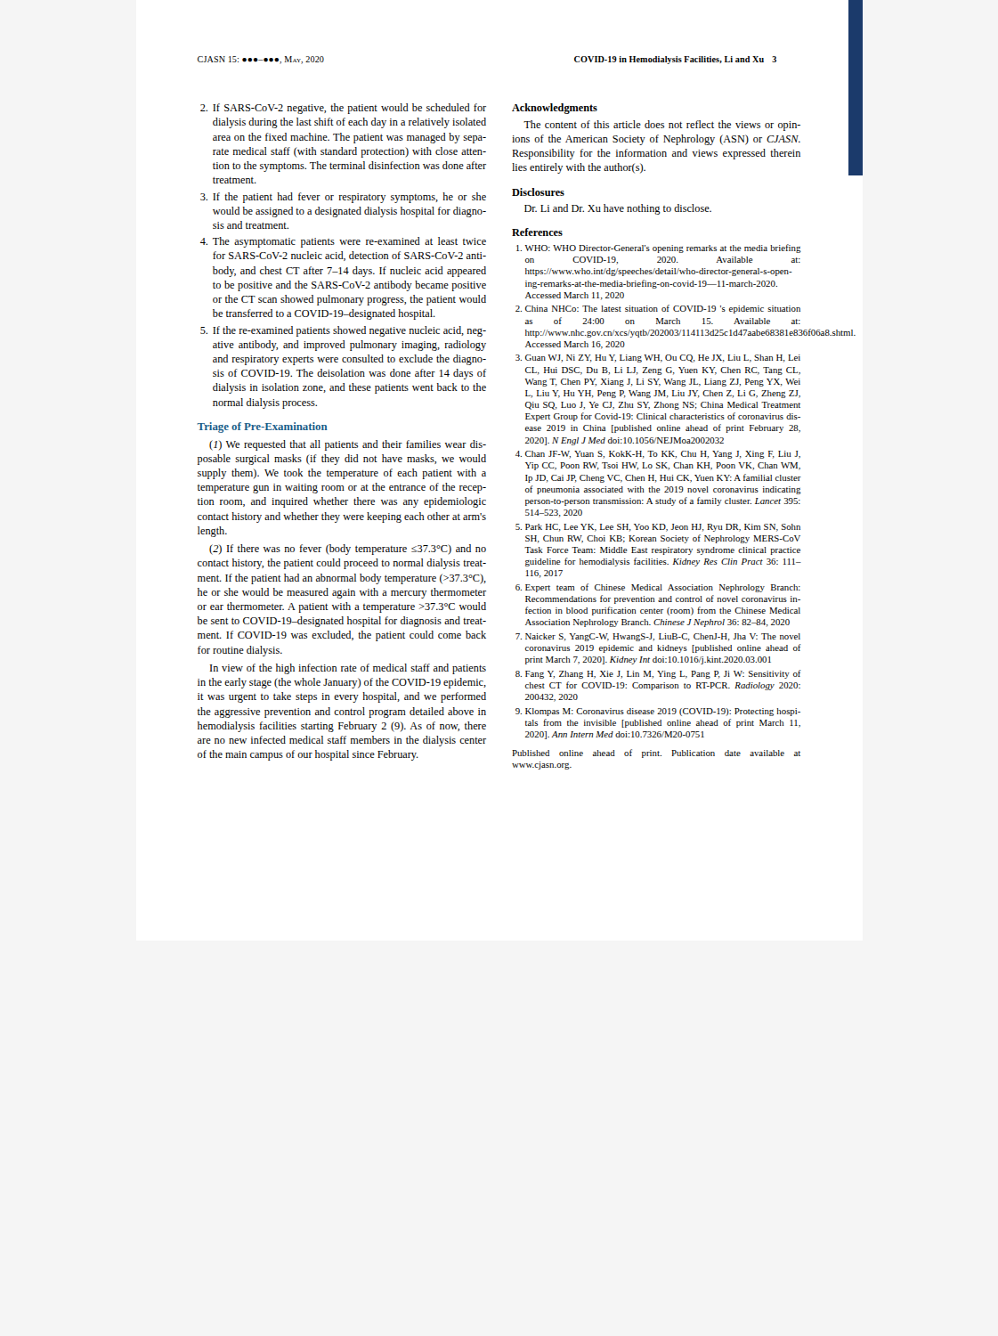CJASN 15: ●●●–●●●, May, 2020
COVID-19 in Hemodialysis Facilities, Li and Xu3
If SARS-CoV-2 negative, the patient would be scheduled for dialysis during the last shift of each day in a relatively isolated area on the fixed machine. The patient was managed by separate medical staff (with standard protection) with close attention to the symptoms. The terminal disinfection was done after treatment.
If the patient had fever or respiratory symptoms, he or she would be assigned to a designated dialysis hospital for diagnosis and treatment.
The asymptomatic patients were re-examined at least twice for SARS-CoV-2 nucleic acid, detection of SARS-CoV-2 antibody, and chest CT after 7–14 days. If nucleic acid appeared to be positive and the SARS-CoV-2 antibody became positive or the CT scan showed pulmonary progress, the patient would be transferred to a COVID-19–designated hospital.
If the re-examined patients showed negative nucleic acid, negative antibody, and improved pulmonary imaging, radiology and respiratory experts were consulted to exclude the diagnosis of COVID-19. The deisolation was done after 14 days of dialysis in isolation zone, and these patients went back to the normal dialysis process.
Triage of Pre-Examination
(1) We requested that all patients and their families wear disposable surgical masks (if they did not have masks, we would supply them). We took the temperature of each patient with a temperature gun in waiting room or at the entrance of the reception room, and inquired whether there was any epidemiologic contact history and whether they were keeping each other at arm's length.
(2) If there was no fever (body temperature ≤37.3°C) and no contact history, the patient could proceed to normal dialysis treatment. If the patient had an abnormal body temperature (>37.3°C), he or she would be measured again with a mercury thermometer or ear thermometer. A patient with a temperature >37.3°C would be sent to COVID-19–designated hospital for diagnosis and treatment. If COVID-19 was excluded, the patient could come back for routine dialysis.
In view of the high infection rate of medical staff and patients in the early stage (the whole January) of the COVID-19 epidemic, it was urgent to take steps in every hospital, and we performed the aggressive prevention and control program detailed above in hemodialysis facilities starting February 2 (9). As of now, there are no new infected medical staff members in the dialysis center of the main campus of our hospital since February.
Acknowledgments
The content of this article does not reflect the views or opinions of the American Society of Nephrology (ASN) or CJASN. Responsibility for the information and views expressed therein lies entirely with the author(s).
Disclosures
Dr. Li and Dr. Xu have nothing to disclose.
References
WHO: WHO Director-General's opening remarks at the media briefing on COVID-19, 2020. Available at: https://www.who.int/dg/speeches/detail/who-director-general-s-opening-remarks-at-the-media-briefing-on-covid-19—11-march-2020. Accessed March 11, 2020
China NHCo: The latest situation of COVID-19 's epidemic situation as of 24:00 on March 15. Available at: http://www.nhc.gov.cn/xcs/yqtb/202003/114113d25c1d47aabe68381e836f06a8.shtml. Accessed March 16, 2020
Guan WJ, Ni ZY, Hu Y, Liang WH, Ou CQ, He JX, Liu L, Shan H, Lei CL, Hui DSC, Du B, Li LJ, Zeng G, Yuen KY, Chen RC, Tang CL, Wang T, Chen PY, Xiang J, Li SY, Wang JL, Liang ZJ, Peng YX, Wei L, Liu Y, Hu YH, Peng P, Wang JM, Liu JY, Chen Z, Li G, Zheng ZJ, Qiu SQ, Luo J, Ye CJ, Zhu SY, Zhong NS; China Medical Treatment Expert Group for Covid-19: Clinical characteristics of coronavirus disease 2019 in China [published online ahead of print February 28, 2020]. N Engl J Med doi:10.1056/NEJMoa2002032
Chan JF-W, Yuan S, KokK-H, To KK, Chu H, Yang J, Xing F, Liu J, Yip CC, Poon RW, Tsoi HW, Lo SK, Chan KH, Poon VK, Chan WM, Ip JD, Cai JP, Cheng VC, Chen H, Hui CK, Yuen KY: A familial cluster of pneumonia associated with the 2019 novel coronavirus indicating person-to-person transmission: A study of a family cluster. Lancet 395: 514–523, 2020
Park HC, Lee YK, Lee SH, Yoo KD, Jeon HJ, Ryu DR, Kim SN, Sohn SH, Chun RW, Choi KB; Korean Society of Nephrology MERS-CoV Task Force Team: Middle East respiratory syndrome clinical practice guideline for hemodialysis facilities. Kidney Res Clin Pract 36: 111–116, 2017
Expert team of Chinese Medical Association Nephrology Branch: Recommendations for prevention and control of novel coronavirus infection in blood purification center (room) from the Chinese Medical Association Nephrology Branch. Chinese J Nephrol 36: 82–84, 2020
Naicker S, YangC-W, HwangS-J, LiuB-C, ChenJ-H, Jha V: The novel coronavirus 2019 epidemic and kidneys [published online ahead of print March 7, 2020]. Kidney Int doi:10.1016/j.kint.2020.03.001
Fang Y, Zhang H, Xie J, Lin M, Ying L, Pang P, Ji W: Sensitivity of chest CT for COVID-19: Comparison to RT-PCR. Radiology 2020: 200432, 2020
Klompas M: Coronavirus disease 2019 (COVID-19): Protecting hospitals from the invisible [published online ahead of print March 11, 2020]. Ann Intern Med doi:10.7326/M20-0751
Published online ahead of print. Publication date available at www.cjasn.org.